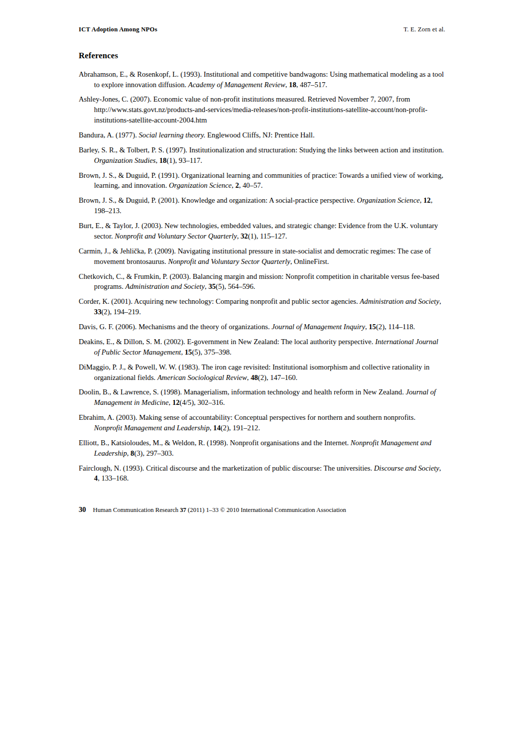ICT Adoption Among NPOs T. E. Zorn et al.
References
Abrahamson, E., & Rosenkopf, L. (1993). Institutional and competitive bandwagons: Using mathematical modeling as a tool to explore innovation diffusion. Academy of Management Review, 18, 487–517.
Ashley-Jones, C. (2007). Economic value of non-profit institutions measured. Retrieved November 7, 2007, from http://www.stats.govt.nz/products-and-services/media-releases/non-profit-institutions-satellite-account/non-profit-institutions-satellite-account-2004.htm
Bandura, A. (1977). Social learning theory. Englewood Cliffs, NJ: Prentice Hall.
Barley, S. R., & Tolbert, P. S. (1997). Institutionalization and structuration: Studying the links between action and institution. Organization Studies, 18(1), 93–117.
Brown, J. S., & Duguid, P. (1991). Organizational learning and communities of practice: Towards a unified view of working, learning, and innovation. Organization Science, 2, 40–57.
Brown, J. S., & Duguid, P. (2001). Knowledge and organization: A social-practice perspective. Organization Science, 12, 198–213.
Burt, E., & Taylor, J. (2003). New technologies, embedded values, and strategic change: Evidence from the U.K. voluntary sector. Nonprofit and Voluntary Sector Quarterly, 32(1), 115–127.
Carmin, J., & Jehlička, P. (2009). Navigating institutional pressure in state-socialist and democratic regimes: The case of movement brontosaurus. Nonprofit and Voluntary Sector Quarterly, OnlineFirst.
Chetkovich, C., & Frumkin, P. (2003). Balancing margin and mission: Nonprofit competition in charitable versus fee-based programs. Administration and Society, 35(5), 564–596.
Corder, K. (2001). Acquiring new technology: Comparing nonprofit and public sector agencies. Administration and Society, 33(2), 194–219.
Davis, G. F. (2006). Mechanisms and the theory of organizations. Journal of Management Inquiry, 15(2), 114–118.
Deakins, E., & Dillon, S. M. (2002). E-government in New Zealand: The local authority perspective. International Journal of Public Sector Management, 15(5), 375–398.
DiMaggio, P. J., & Powell, W. W. (1983). The iron cage revisited: Institutional isomorphism and collective rationality in organizational fields. American Sociological Review, 48(2), 147–160.
Doolin, B., & Lawrence, S. (1998). Managerialism, information technology and health reform in New Zealand. Journal of Management in Medicine, 12(4/5), 302–316.
Ebrahim, A. (2003). Making sense of accountability: Conceptual perspectives for northern and southern nonprofits. Nonprofit Management and Leadership, 14(2), 191–212.
Elliott, B., Katsioloudes, M., & Weldon, R. (1998). Nonprofit organisations and the Internet. Nonprofit Management and Leadership, 8(3), 297–303.
Fairclough, N. (1993). Critical discourse and the marketization of public discourse: The universities. Discourse and Society, 4, 133–168.
30 Human Communication Research 37 (2011) 1–33 © 2010 International Communication Association